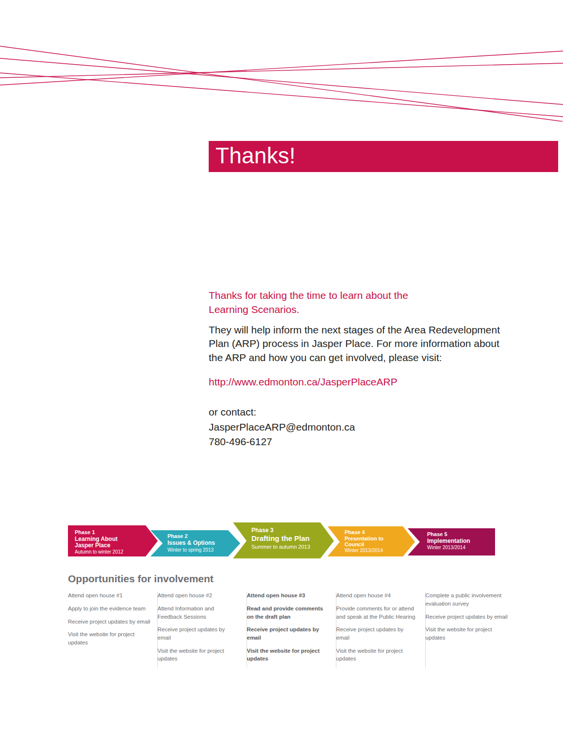Thanks!
Thanks for taking the time to learn about theLearning Scenarios.
They will help inform the next stages of the Area Redevelopment Plan (ARP) process in Jasper Place. For more information about the ARP and how you can get involved, please visit:
http://www.edmonton.ca/JasperPlaceARP
or contact:
JasperPlaceARP@edmonton.ca
780-496-6127
Phase 1 Learning About Jasper Place Autumn to winter 2012 Phase 2 Issues & Options Winter to spring 2013 Phase 3 Drafting the Plan Summer to autumn 2013 Phase 4 Presentation to Council Winter 2013/2014 Phase 5 Implementation Winter 2013/2014
Opportunities for involvement
| Attend open house #1 Apply to join the evidence team Receive project updates by email Visit the website for project updates | Attend open house #2 Attend Information and Feedback Sessions Receive project updates by email Visit the website for project updates | Attend open house #3 Read and provide comments on the draft plan Receive project updates by email Visit the website for project updates | Attend open house #4 Provide comments for or attend and speak at the Public Hearing Receive project updates by email Visit the website for project updates | Complete a public involvement evaluation survey Receive project updates by email Visit the website for project updates |